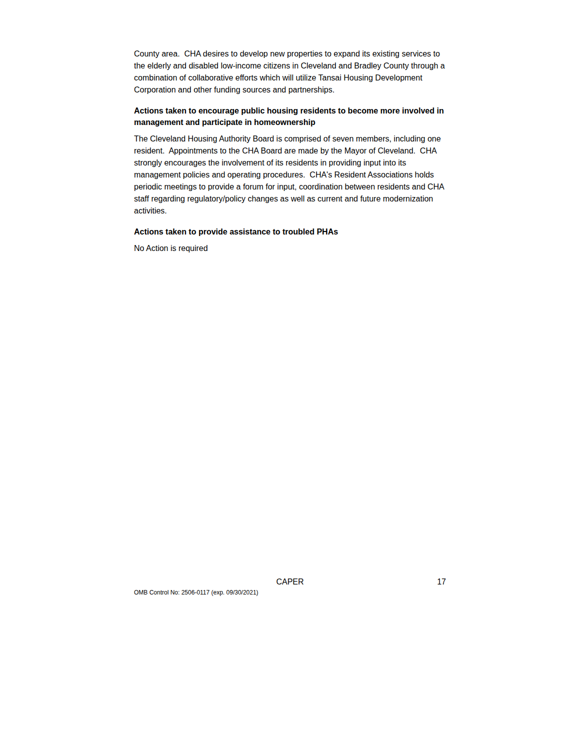County area. CHA desires to develop new properties to expand its existing services to the elderly and disabled low-income citizens in Cleveland and Bradley County through a combination of collaborative efforts which will utilize Tansai Housing Development Corporation and other funding sources and partnerships.
Actions taken to encourage public housing residents to become more involved in management and participate in homeownership
The Cleveland Housing Authority Board is comprised of seven members, including one resident. Appointments to the CHA Board are made by the Mayor of Cleveland. CHA strongly encourages the involvement of its residents in providing input into its management policies and operating procedures. CHA's Resident Associations holds periodic meetings to provide a forum for input, coordination between residents and CHA staff regarding regulatory/policy changes as well as current and future modernization activities.
Actions taken to provide assistance to troubled PHAs
No Action is required
CAPER 17
OMB Control No: 2506-0117 (exp. 09/30/2021)